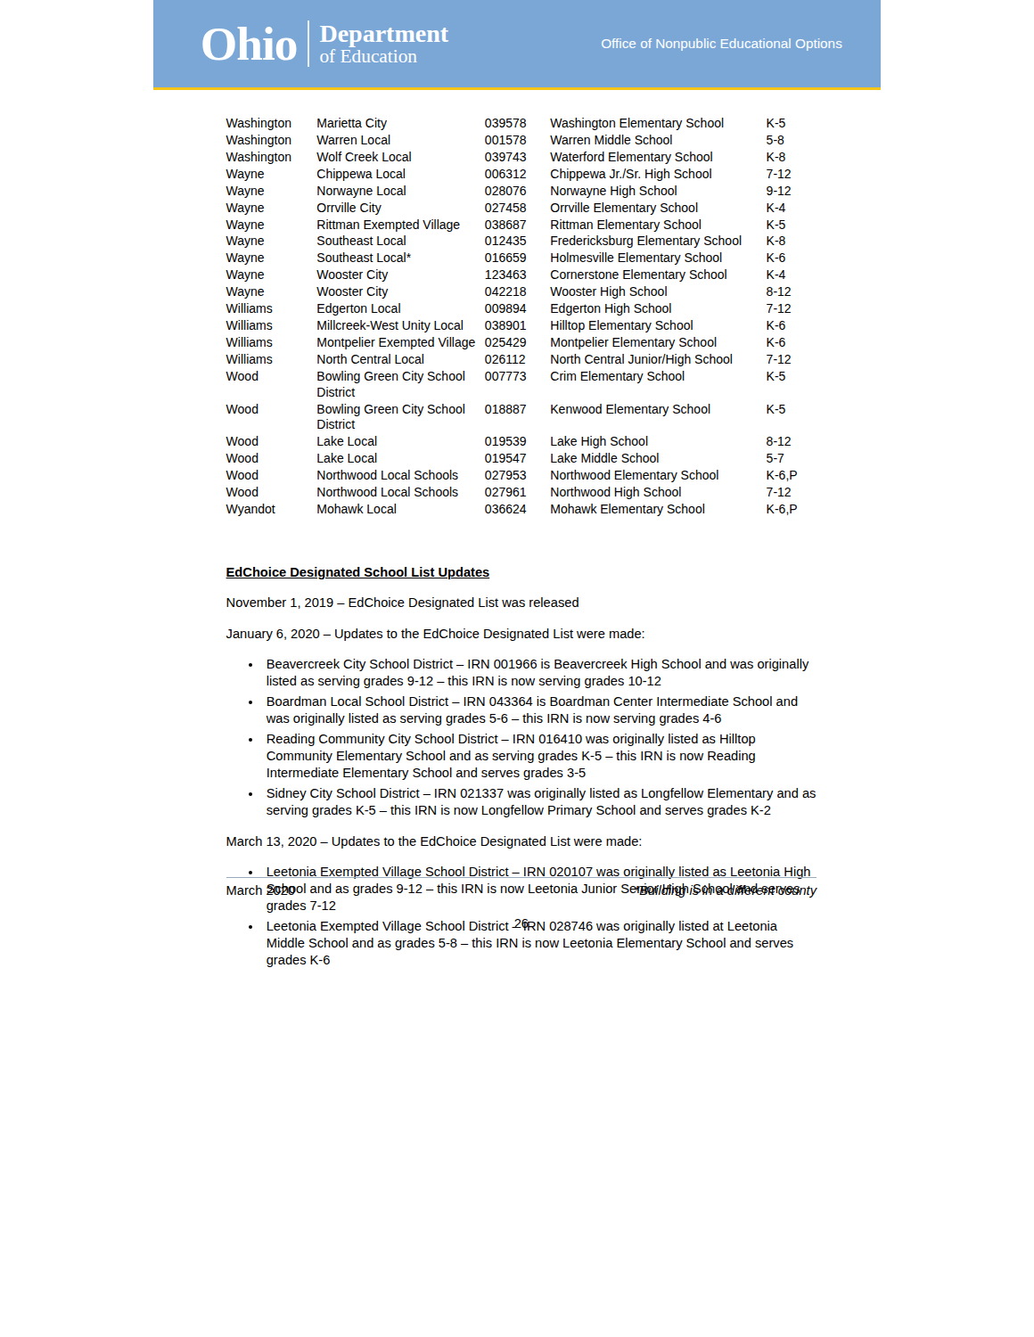Ohio Department of Education
Office of Nonpublic Educational Options
| Washington | Marietta City | 039578 | Washington Elementary School | K-5 |
| Washington | Warren Local | 001578 | Warren Middle School | 5-8 |
| Washington | Wolf Creek Local | 039743 | Waterford Elementary School | K-8 |
| Wayne | Chippewa Local | 006312 | Chippewa Jr./Sr. High School | 7-12 |
| Wayne | Norwayne Local | 028076 | Norwayne High School | 9-12 |
| Wayne | Orrville City | 027458 | Orrville Elementary School | K-4 |
| Wayne | Rittman Exempted Village | 038687 | Rittman Elementary School | K-5 |
| Wayne | Southeast Local | 012435 | Fredericksburg Elementary School | K-8 |
| Wayne | Southeast Local* | 016659 | Holmesville Elementary School | K-6 |
| Wayne | Wooster City | 123463 | Cornerstone Elementary School | K-4 |
| Wayne | Wooster City | 042218 | Wooster High School | 8-12 |
| Williams | Edgerton Local | 009894 | Edgerton High School | 7-12 |
| Williams | Millcreek-West Unity Local | 038901 | Hilltop Elementary School | K-6 |
| Williams | Montpelier Exempted Village | 025429 | Montpelier Elementary School | K-6 |
| Williams | North Central Local | 026112 | North Central Junior/High School | 7-12 |
| Wood | Bowling Green City School District | 007773 | Crim Elementary School | K-5 |
| Wood | Bowling Green City School District | 018887 | Kenwood Elementary School | K-5 |
| Wood | Lake Local | 019539 | Lake High School | 8-12 |
| Wood | Lake Local | 019547 | Lake Middle School | 5-7 |
| Wood | Northwood Local Schools | 027953 | Northwood Elementary School | K-6,P |
| Wood | Northwood Local Schools | 027961 | Northwood High School | 7-12 |
| Wyandot | Mohawk Local | 036624 | Mohawk Elementary School | K-6,P |
EdChoice Designated School List Updates
November 1, 2019 – EdChoice Designated List was released
January 6, 2020 – Updates to the EdChoice Designated List were made:
Beavercreek City School District – IRN 001966 is Beavercreek High School and was originally listed as serving grades 9-12 – this IRN is now serving grades 10-12
Boardman Local School District – IRN 043364 is Boardman Center Intermediate School and was originally listed as serving grades 5-6 – this IRN is now serving grades 4-6
Reading Community City School District – IRN 016410 was originally listed as Hilltop Community Elementary School and as serving grades K-5 – this IRN is now Reading Intermediate Elementary School and serves grades 3-5
Sidney City School District – IRN 021337 was originally listed as Longfellow Elementary and as serving grades K-5 – this IRN is now Longfellow Primary School and serves grades K-2
March 13, 2020 – Updates to the EdChoice Designated List were made:
Leetonia Exempted Village School District – IRN 020107 was originally listed as Leetonia High School and as grades 9-12 – this IRN is now Leetonia Junior Senior High School and serves grades 7-12
Leetonia Exempted Village School District – IRN 028746 was originally listed at Leetonia Middle School and as grades 5-8 – this IRN is now Leetonia Elementary School and serves grades K-6
March 2020 *Building is in a different county
26